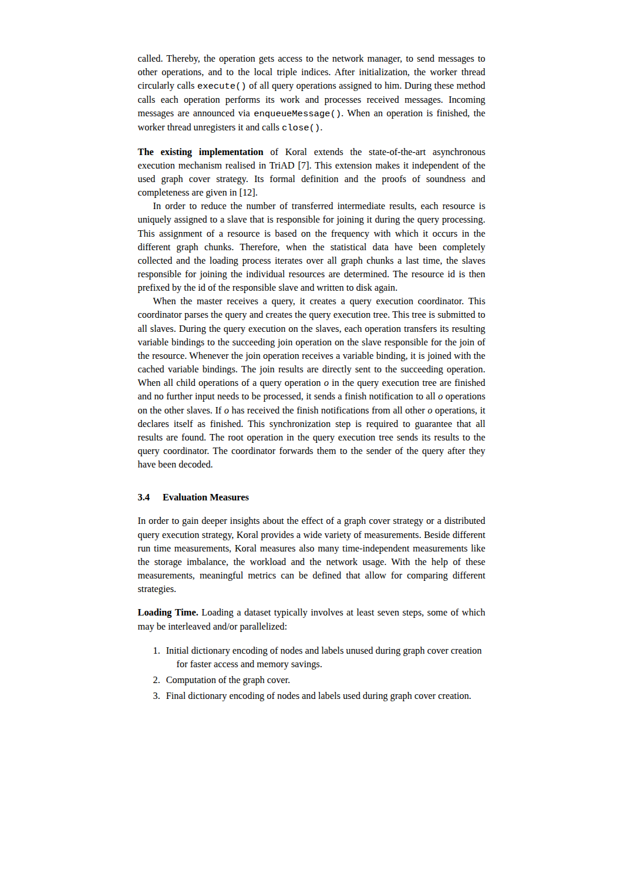called. Thereby, the operation gets access to the network manager, to send messages to other operations, and to the local triple indices. After initialization, the worker thread circularly calls execute() of all query operations assigned to him. During these method calls each operation performs its work and processes received messages. Incoming messages are announced via enqueueMessage(). When an operation is finished, the worker thread unregisters it and calls close().
The existing implementation of Koral extends the state-of-the-art asynchronous execution mechanism realised in TriAD [7]. This extension makes it independent of the used graph cover strategy. Its formal definition and the proofs of soundness and completeness are given in [12].
In order to reduce the number of transferred intermediate results, each resource is uniquely assigned to a slave that is responsible for joining it during the query processing. This assignment of a resource is based on the frequency with which it occurs in the different graph chunks. Therefore, when the statistical data have been completely collected and the loading process iterates over all graph chunks a last time, the slaves responsible for joining the individual resources are determined. The resource id is then prefixed by the id of the responsible slave and written to disk again.
When the master receives a query, it creates a query execution coordinator. This coordinator parses the query and creates the query execution tree. This tree is submitted to all slaves. During the query execution on the slaves, each operation transfers its resulting variable bindings to the succeeding join operation on the slave responsible for the join of the resource. Whenever the join operation receives a variable binding, it is joined with the cached variable bindings. The join results are directly sent to the succeeding operation. When all child operations of a query operation o in the query execution tree are finished and no further input needs to be processed, it sends a finish notification to all o operations on the other slaves. If o has received the finish notifications from all other o operations, it declares itself as finished. This synchronization step is required to guarantee that all results are found. The root operation in the query execution tree sends its results to the query coordinator. The coordinator forwards them to the sender of the query after they have been decoded.
3.4 Evaluation Measures
In order to gain deeper insights about the effect of a graph cover strategy or a distributed query execution strategy, Koral provides a wide variety of measurements. Beside different run time measurements, Koral measures also many time-independent measurements like the storage imbalance, the workload and the network usage. With the help of these measurements, meaningful metrics can be defined that allow for comparing different strategies.
Loading Time. Loading a dataset typically involves at least seven steps, some of which may be interleaved and/or parallelized:
Initial dictionary encoding of nodes and labels unused during graph cover creationfor faster access and memory savings.
Computation of the graph cover.
Final dictionary encoding of nodes and labels used during graph cover creation.